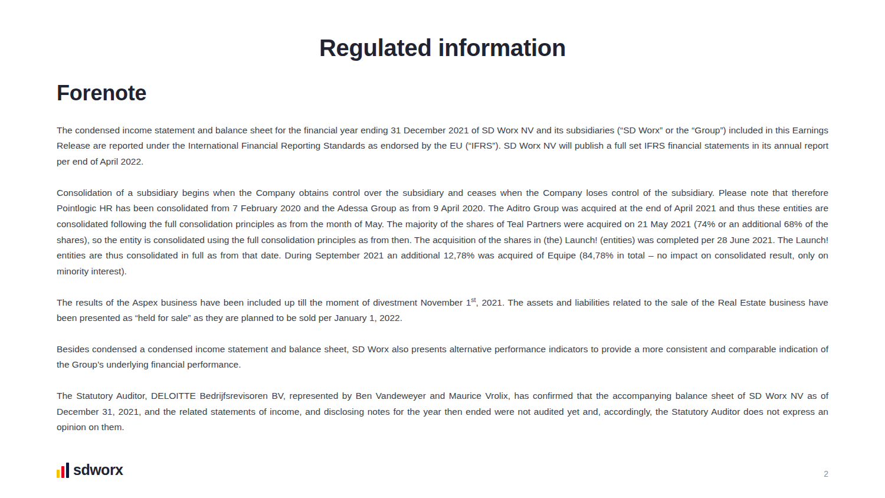Regulated information
Forenote
The condensed income statement and balance sheet for the financial year ending 31 December 2021 of SD Worx NV and its subsidiaries (“SD Worx” or the “Group”) included in this Earnings Release are reported under the International Financial Reporting Standards as endorsed by the EU (“IFRS”). SD Worx NV will publish a full set IFRS financial statements in its annual report per end of April 2022.
Consolidation of a subsidiary begins when the Company obtains control over the subsidiary and ceases when the Company loses control of the subsidiary. Please note that therefore Pointlogic HR has been consolidated from 7 February 2020 and the Adessa Group as from 9 April 2020. The Aditro Group was acquired at the end of April 2021 and thus these entities are consolidated following the full consolidation principles as from the month of May. The majority of the shares of Teal Partners were acquired on 21 May 2021 (74% or an additional 68% of the shares), so the entity is consolidated using the full consolidation principles as from then. The acquisition of the shares in (the) Launch! (entities) was completed per 28 June 2021. The Launch! entities are thus consolidated in full as from that date. During September 2021 an additional 12,78% was acquired of Equipe (84,78% in total – no impact on consolidated result, only on minority interest).
The results of the Aspex business have been included up till the moment of divestment November 1st, 2021. The assets and liabilities related to the sale of the Real Estate business have been presented as “held for sale” as they are planned to be sold per January 1, 2022.
Besides condensed a condensed income statement and balance sheet, SD Worx also presents alternative performance indicators to provide a more consistent and comparable indication of the Group’s underlying financial performance.
The Statutory Auditor, DELOITTE Bedrijfsrevisoren BV, represented by Ben Vandeweyer and Maurice Vrolix, has confirmed that the accompanying balance sheet of SD Worx NV as of December 31, 2021, and the related statements of income, and disclosing notes for the year then ended were not audited yet and, accordingly, the Statutory Auditor does not express an opinion on them.
sdworx
2